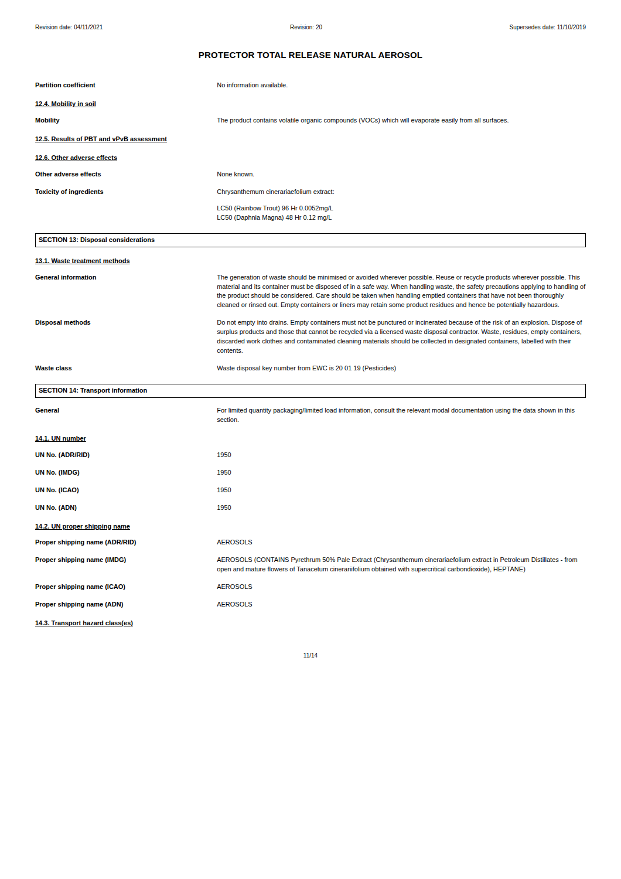Revision date: 04/11/2021 Revision: 20 Supersedes date: 11/10/2019
PROTECTOR TOTAL RELEASE NATURAL AEROSOL
Partition coefficient
No information available.
12.4. Mobility in soil
Mobility
The product contains volatile organic compounds (VOCs) which will evaporate easily from all surfaces.
12.5. Results of PBT and vPvB assessment
12.6. Other adverse effects
Other adverse effects
None known.
Toxicity of ingredients
Chrysanthemum cinerariaefolium extract:
LC50 (Rainbow Trout) 96 Hr 0.0052mg/L
LC50 (Daphnia Magna) 48 Hr 0.12 mg/L
SECTION 13: Disposal considerations
13.1. Waste treatment methods
General information
The generation of waste should be minimised or avoided wherever possible. Reuse or recycle products wherever possible. This material and its container must be disposed of in a safe way. When handling waste, the safety precautions applying to handling of the product should be considered. Care should be taken when handling emptied containers that have not been thoroughly cleaned or rinsed out. Empty containers or liners may retain some product residues and hence be potentially hazardous.
Disposal methods
Do not empty into drains. Empty containers must not be punctured or incinerated because of the risk of an explosion. Dispose of surplus products and those that cannot be recycled via a licensed waste disposal contractor. Waste, residues, empty containers, discarded work clothes and contaminated cleaning materials should be collected in designated containers, labelled with their contents.
Waste class
Waste disposal key number from EWC is 20 01 19 (Pesticides)
SECTION 14: Transport information
General
For limited quantity packaging/limited load information, consult the relevant modal documentation using the data shown in this section.
14.1. UN number
UN No. (ADR/RID)
1950
UN No. (IMDG)
1950
UN No. (ICAO)
1950
UN No. (ADN)
1950
14.2. UN proper shipping name
Proper shipping name (ADR/RID)
AEROSOLS
Proper shipping name (IMDG)
AEROSOLS (CONTAINS Pyrethrum 50% Pale Extract (Chrysanthemum cinerariaefolium extract in Petroleum Distillates - from open and mature flowers of Tanacetum cinerariifolium obtained with supercritical carbondioxide), HEPTANE)
Proper shipping name (ICAO)
AEROSOLS
Proper shipping name (ADN)
AEROSOLS
14.3. Transport hazard class(es)
11/14